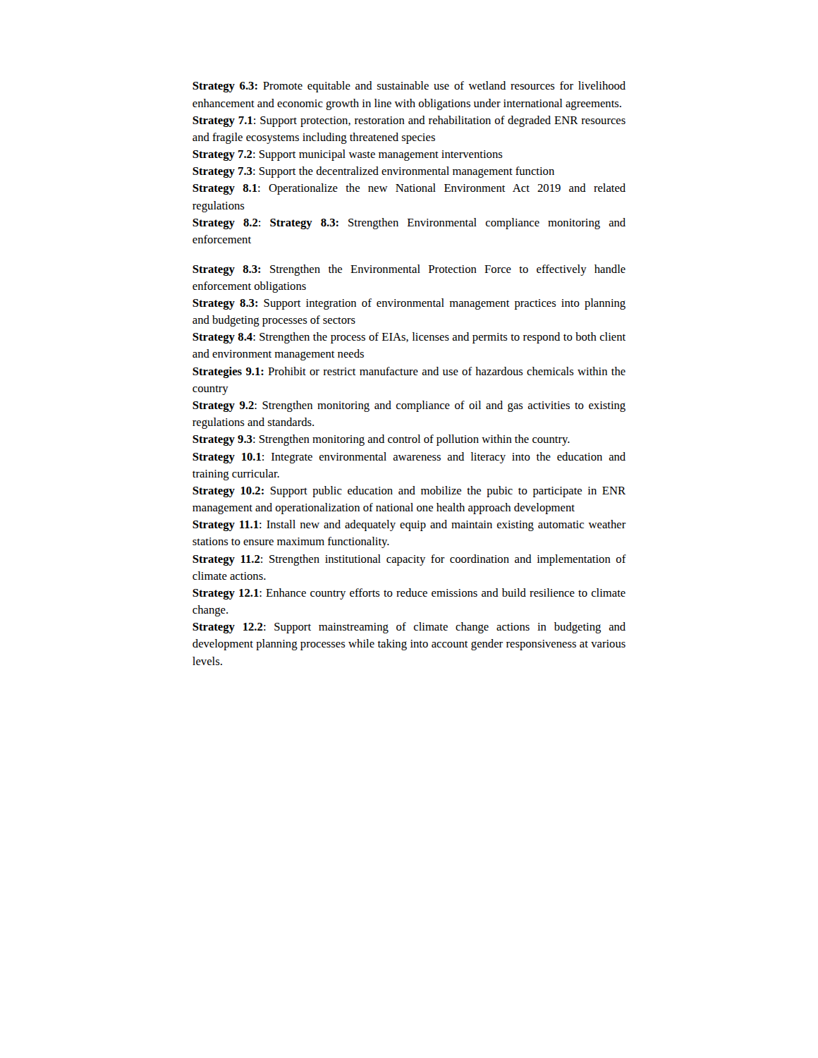Strategy 6.3: Promote equitable and sustainable use of wetland resources for livelihood enhancement and economic growth in line with obligations under international agreements.
Strategy 7.1: Support protection, restoration and rehabilitation of degraded ENR resources and fragile ecosystems including threatened species
Strategy 7.2: Support municipal waste management interventions
Strategy 7.3: Support the decentralized environmental management function
Strategy 8.1: Operationalize the new National Environment Act 2019 and related regulations
Strategy 8.2: Strategy 8.3: Strengthen Environmental compliance monitoring and enforcement
Strategy 8.3: Strengthen the Environmental Protection Force to effectively handle enforcement obligations
Strategy 8.3: Support integration of environmental management practices into planning and budgeting processes of sectors
Strategy 8.4: Strengthen the process of EIAs, licenses and permits to respond to both client and environment management needs
Strategies 9.1: Prohibit or restrict manufacture and use of hazardous chemicals within the country
Strategy 9.2: Strengthen monitoring and compliance of oil and gas activities to existing regulations and standards.
Strategy 9.3: Strengthen monitoring and control of pollution within the country.
Strategy 10.1: Integrate environmental awareness and literacy into the education and training curricular.
Strategy 10.2: Support public education and mobilize the pubic to participate in ENR management and operationalization of national one health approach development
Strategy 11.1: Install new and adequately equip and maintain existing automatic weather stations to ensure maximum functionality.
Strategy 11.2: Strengthen institutional capacity for coordination and implementation of climate actions.
Strategy 12.1: Enhance country efforts to reduce emissions and build resilience to climate change.
Strategy 12.2: Support mainstreaming of climate change actions in budgeting and development planning processes while taking into account gender responsiveness at various levels.